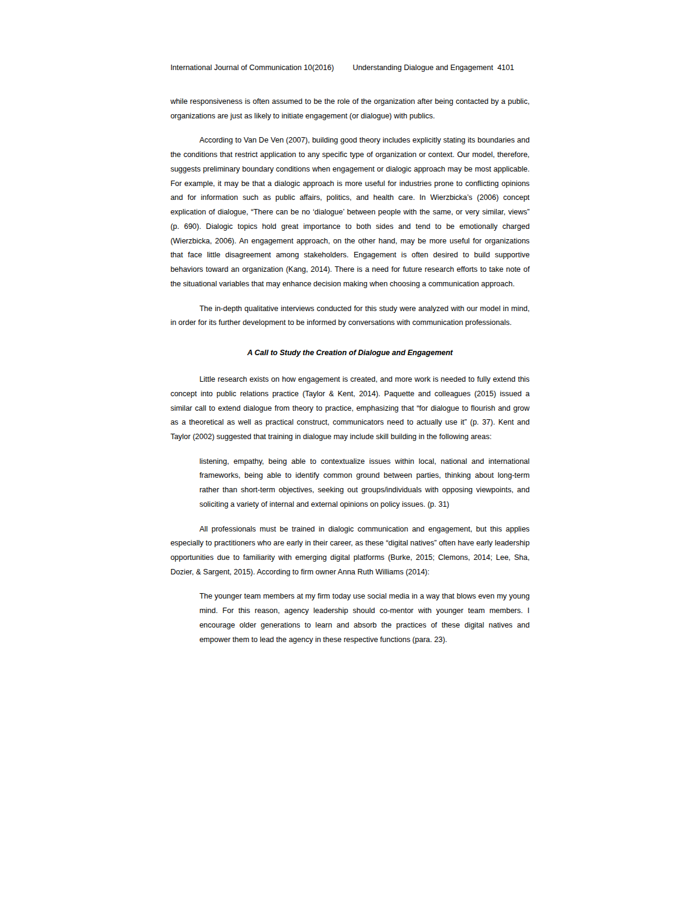International Journal of Communication 10(2016) Understanding Dialogue and Engagement 4101
while responsiveness is often assumed to be the role of the organization after being contacted by a public, organizations are just as likely to initiate engagement (or dialogue) with publics.
According to Van De Ven (2007), building good theory includes explicitly stating its boundaries and the conditions that restrict application to any specific type of organization or context. Our model, therefore, suggests preliminary boundary conditions when engagement or dialogic approach may be most applicable. For example, it may be that a dialogic approach is more useful for industries prone to conflicting opinions and for information such as public affairs, politics, and health care. In Wierzbicka’s (2006) concept explication of dialogue, “There can be no ‘dialogue’ between people with the same, or very similar, views” (p. 690). Dialogic topics hold great importance to both sides and tend to be emotionally charged (Wierzbicka, 2006). An engagement approach, on the other hand, may be more useful for organizations that face little disagreement among stakeholders. Engagement is often desired to build supportive behaviors toward an organization (Kang, 2014). There is a need for future research efforts to take note of the situational variables that may enhance decision making when choosing a communication approach.
The in-depth qualitative interviews conducted for this study were analyzed with our model in mind, in order for its further development to be informed by conversations with communication professionals.
A Call to Study the Creation of Dialogue and Engagement
Little research exists on how engagement is created, and more work is needed to fully extend this concept into public relations practice (Taylor & Kent, 2014). Paquette and colleagues (2015) issued a similar call to extend dialogue from theory to practice, emphasizing that “for dialogue to flourish and grow as a theoretical as well as practical construct, communicators need to actually use it” (p. 37). Kent and Taylor (2002) suggested that training in dialogue may include skill building in the following areas:
listening, empathy, being able to contextualize issues within local, national and international frameworks, being able to identify common ground between parties, thinking about long-term rather than short-term objectives, seeking out groups/individuals with opposing viewpoints, and soliciting a variety of internal and external opinions on policy issues. (p. 31)
All professionals must be trained in dialogic communication and engagement, but this applies especially to practitioners who are early in their career, as these “digital natives” often have early leadership opportunities due to familiarity with emerging digital platforms (Burke, 2015; Clemons, 2014; Lee, Sha, Dozier, & Sargent, 2015). According to firm owner Anna Ruth Williams (2014):
The younger team members at my firm today use social media in a way that blows even my young mind. For this reason, agency leadership should co-mentor with younger team members. I encourage older generations to learn and absorb the practices of these digital natives and empower them to lead the agency in these respective functions (para. 23).